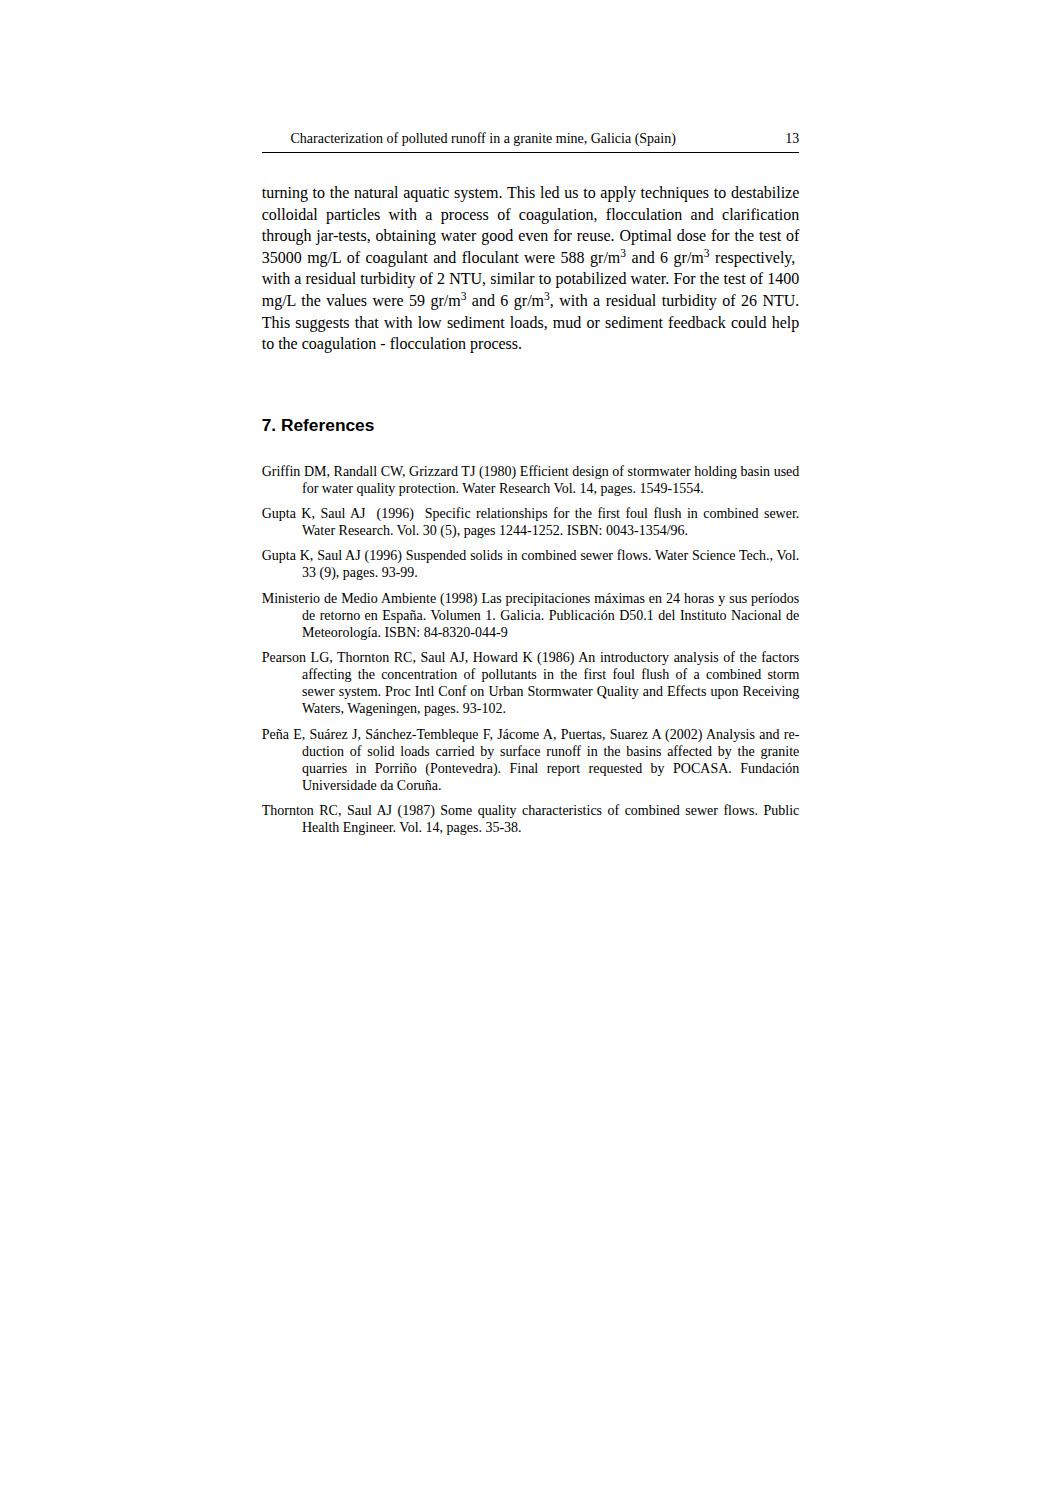Characterization of polluted runoff in a granite mine, Galicia (Spain) 13
turning to the natural aquatic system. This led us to apply techniques to destabilize colloidal particles with a process of coagulation, flocculation and clarification through jar-tests, obtaining water good even for reuse. Optimal dose for the test of 35000 mg/L of coagulant and floculant were 588 gr/m3 and 6 gr/m3 respectively, with a residual turbidity of 2 NTU, similar to potabilized water. For the test of 1400 mg/L the values were 59 gr/m3 and 6 gr/m3, with a residual turbidity of 26 NTU. This suggests that with low sediment loads, mud or sediment feedback could help to the coagulation - flocculation process.
7. References
Griffin DM, Randall CW, Grizzard TJ (1980) Efficient design of stormwater holding basin used for water quality protection. Water Research Vol. 14, pages. 1549-1554.
Gupta K, Saul AJ (1996) Specific relationships for the first foul flush in combined sewer. Water Research. Vol. 30 (5), pages 1244-1252. ISBN: 0043-1354/96.
Gupta K, Saul AJ (1996) Suspended solids in combined sewer flows. Water Science Tech., Vol. 33 (9), pages. 93-99.
Ministerio de Medio Ambiente (1998) Las precipitaciones máximas en 24 horas y sus períodos de retorno en España. Volumen 1. Galicia. Publicación D50.1 del Instituto Nacional de Meteorología. ISBN: 84-8320-044-9
Pearson LG, Thornton RC, Saul AJ, Howard K (1986) An introductory analysis of the factors affecting the concentration of pollutants in the first foul flush of a combined storm sewer system. Proc Intl Conf on Urban Stormwater Quality and Effects upon Receiving Waters, Wageningen, pages. 93-102.
Peña E, Suárez J, Sánchez-Tembleque F, Jácome A, Puertas, Suarez A (2002) Analysis and reduction of solid loads carried by surface runoff in the basins affected by the granite quarries in Porriño (Pontevedra). Final report requested by POCASA. Fundación Universidade da Coruña.
Thornton RC, Saul AJ (1987) Some quality characteristics of combined sewer flows. Public Health Engineer. Vol. 14, pages. 35-38.